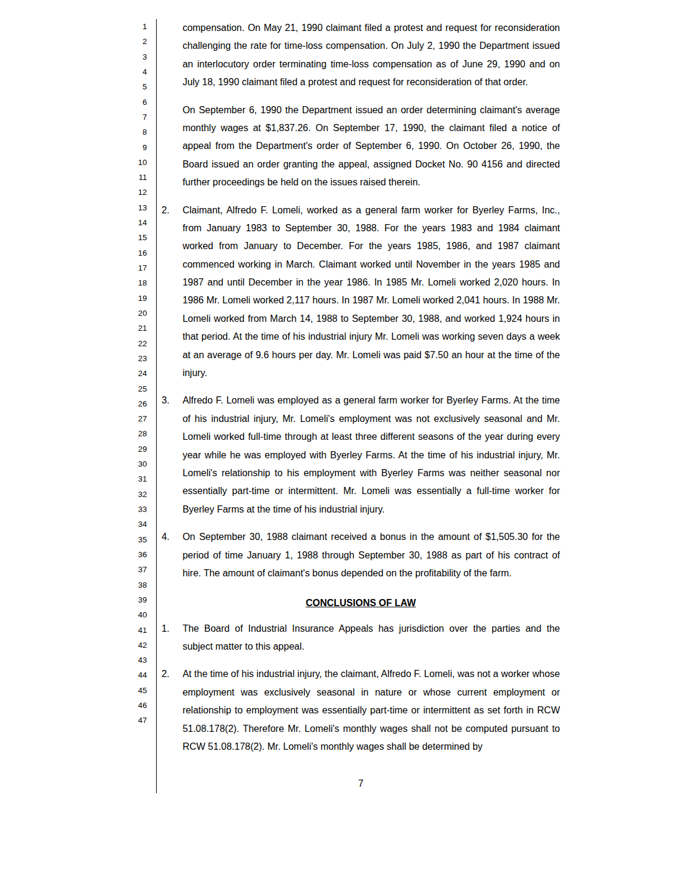1234567891011121314151617181920212223242526272829303132333435363738394041424344454647
compensation. On May 21, 1990 claimant filed a protest and request for reconsideration challenging the rate for time-loss compensation. On July 2, 1990 the Department issued an interlocutory order terminating time-loss compensation as of June 29, 1990 and on July 18, 1990 claimant filed a protest and request for reconsideration of that order.
On September 6, 1990 the Department issued an order determining claimant's average monthly wages at $1,837.26. On September 17, 1990, the claimant filed a notice of appeal from the Department's order of September 6, 1990. On October 26, 1990, the Board issued an order granting the appeal, assigned Docket No. 90 4156 and directed further proceedings be held on the issues raised therein.
2. Claimant, Alfredo F. Lomeli, worked as a general farm worker for Byerley Farms, Inc., from January 1983 to September 30, 1988. For the years 1983 and 1984 claimant worked from January to December. For the years 1985, 1986, and 1987 claimant commenced working in March. Claimant worked until November in the years 1985 and 1987 and until December in the year 1986. In 1985 Mr. Lomeli worked 2,020 hours. In 1986 Mr. Lomeli worked 2,117 hours. In 1987 Mr. Lomeli worked 2,041 hours. In 1988 Mr. Lomeli worked from March 14, 1988 to September 30, 1988, and worked 1,924 hours in that period. At the time of his industrial injury Mr. Lomeli was working seven days a week at an average of 9.6 hours per day. Mr. Lomeli was paid $7.50 an hour at the time of the injury.
3. Alfredo F. Lomeli was employed as a general farm worker for Byerley Farms. At the time of his industrial injury, Mr. Lomeli's employment was not exclusively seasonal and Mr. Lomeli worked full-time through at least three different seasons of the year during every year while he was employed with Byerley Farms. At the time of his industrial injury, Mr. Lomeli's relationship to his employment with Byerley Farms was neither seasonal nor essentially part-time or intermittent. Mr. Lomeli was essentially a full-time worker for Byerley Farms at the time of his industrial injury.
4. On September 30, 1988 claimant received a bonus in the amount of $1,505.30 for the period of time January 1, 1988 through September 30, 1988 as part of his contract of hire. The amount of claimant's bonus depended on the profitability of the farm.
CONCLUSIONS OF LAW
1. The Board of Industrial Insurance Appeals has jurisdiction over the parties and the subject matter to this appeal.
2. At the time of his industrial injury, the claimant, Alfredo F. Lomeli, was not a worker whose employment was exclusively seasonal in nature or whose current employment or relationship to employment was essentially part-time or intermittent as set forth in RCW 51.08.178(2). Therefore Mr. Lomeli's monthly wages shall not be computed pursuant to RCW 51.08.178(2). Mr. Lomeli's monthly wages shall be determined by
7